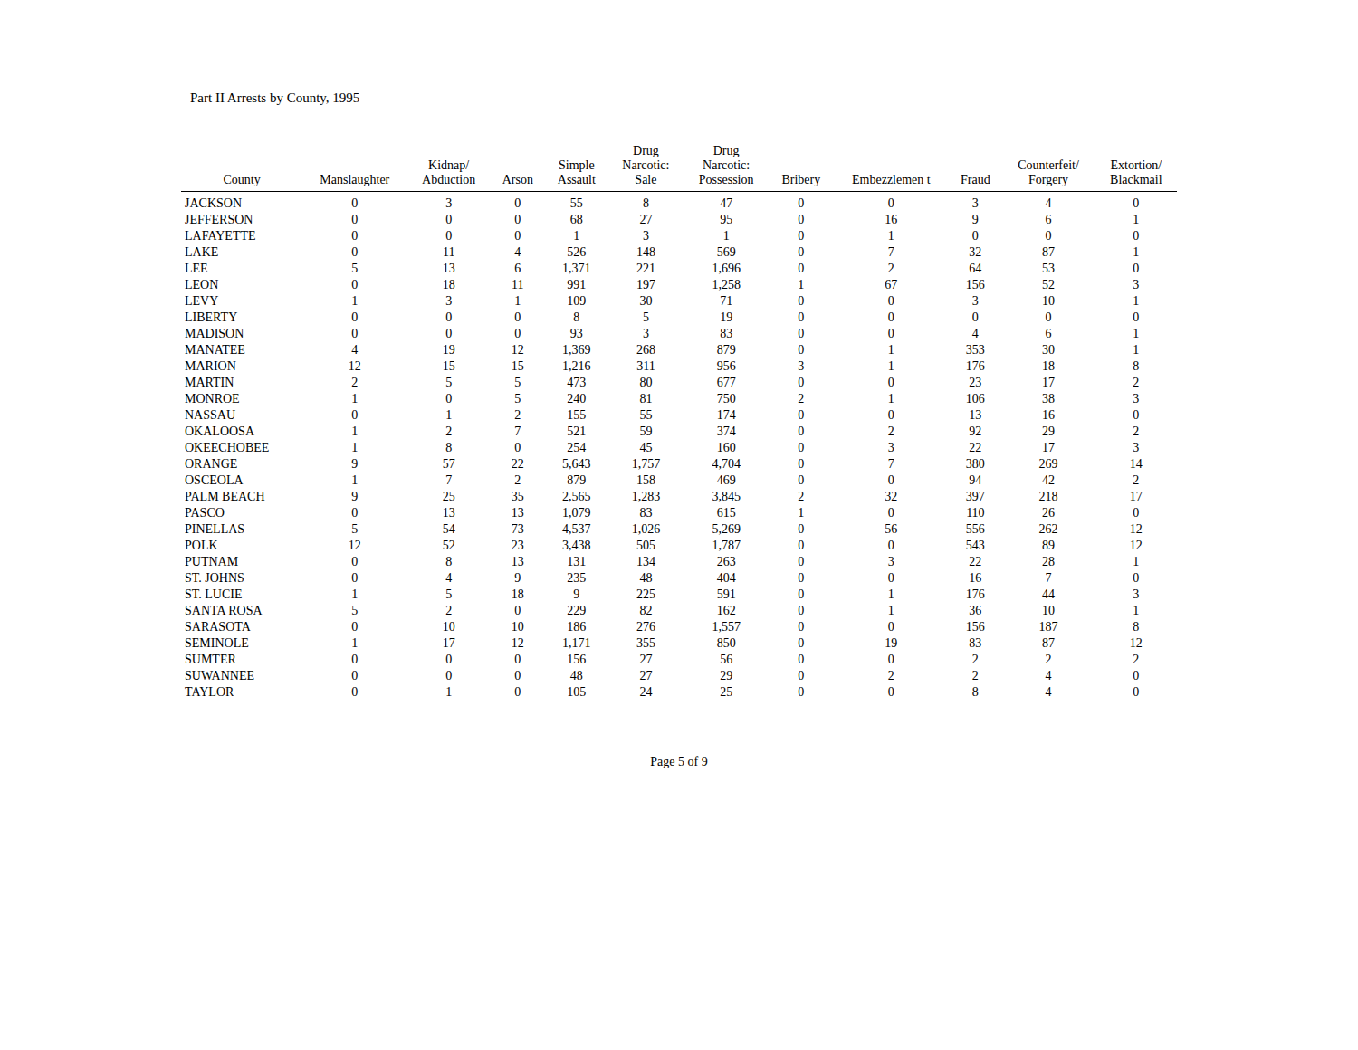Part II Arrests by County, 1995
| County | Manslaughter | Kidnap/ Abduction | Arson | Simple Assault | Drug Narcotic: Sale | Drug Narcotic: Possession | Bribery | Embezzlemen t | Fraud | Counterfeit/ Forgery | Extortion/ Blackmail |
| --- | --- | --- | --- | --- | --- | --- | --- | --- | --- | --- | --- |
| JACKSON | 0 | 3 | 0 | 55 | 8 | 47 | 0 | 0 | 3 | 4 | 0 |
| JEFFERSON | 0 | 0 | 0 | 68 | 27 | 95 | 0 | 16 | 9 | 6 | 1 |
| LAFAYETTE | 0 | 0 | 0 | 1 | 3 | 1 | 0 | 1 | 0 | 0 | 0 |
| LAKE | 0 | 11 | 4 | 526 | 148 | 569 | 0 | 7 | 32 | 87 | 1 |
| LEE | 5 | 13 | 6 | 1,371 | 221 | 1,696 | 0 | 2 | 64 | 53 | 0 |
| LEON | 0 | 18 | 11 | 991 | 197 | 1,258 | 1 | 67 | 156 | 52 | 3 |
| LEVY | 1 | 3 | 1 | 109 | 30 | 71 | 0 | 0 | 3 | 10 | 1 |
| LIBERTY | 0 | 0 | 0 | 8 | 5 | 19 | 0 | 0 | 0 | 0 | 0 |
| MADISON | 0 | 0 | 0 | 93 | 3 | 83 | 0 | 0 | 4 | 6 | 1 |
| MANATEE | 4 | 19 | 12 | 1,369 | 268 | 879 | 0 | 1 | 353 | 30 | 1 |
| MARION | 12 | 15 | 15 | 1,216 | 311 | 956 | 3 | 1 | 176 | 18 | 8 |
| MARTIN | 2 | 5 | 5 | 473 | 80 | 677 | 0 | 0 | 23 | 17 | 2 |
| MONROE | 1 | 0 | 5 | 240 | 81 | 750 | 2 | 1 | 106 | 38 | 3 |
| NASSAU | 0 | 1 | 2 | 155 | 55 | 174 | 0 | 0 | 13 | 16 | 0 |
| OKALOOSA | 1 | 2 | 7 | 521 | 59 | 374 | 0 | 2 | 92 | 29 | 2 |
| OKEECHOBEE | 1 | 8 | 0 | 254 | 45 | 160 | 0 | 3 | 22 | 17 | 3 |
| ORANGE | 9 | 57 | 22 | 5,643 | 1,757 | 4,704 | 0 | 7 | 380 | 269 | 14 |
| OSCEOLA | 1 | 7 | 2 | 879 | 158 | 469 | 0 | 0 | 94 | 42 | 2 |
| PALM BEACH | 9 | 25 | 35 | 2,565 | 1,283 | 3,845 | 2 | 32 | 397 | 218 | 17 |
| PASCO | 0 | 13 | 13 | 1,079 | 83 | 615 | 1 | 0 | 110 | 26 | 0 |
| PINELLAS | 5 | 54 | 73 | 4,537 | 1,026 | 5,269 | 0 | 56 | 556 | 262 | 12 |
| POLK | 12 | 52 | 23 | 3,438 | 505 | 1,787 | 0 | 0 | 543 | 89 | 12 |
| PUTNAM | 0 | 8 | 13 | 131 | 134 | 263 | 0 | 3 | 22 | 28 | 1 |
| ST. JOHNS | 0 | 4 | 9 | 235 | 48 | 404 | 0 | 0 | 16 | 7 | 0 |
| ST. LUCIE | 1 | 5 | 18 | 9 | 225 | 591 | 0 | 1 | 176 | 44 | 3 |
| SANTA ROSA | 5 | 2 | 0 | 229 | 82 | 162 | 0 | 1 | 36 | 10 | 1 |
| SARASOTA | 0 | 10 | 10 | 186 | 276 | 1,557 | 0 | 0 | 156 | 187 | 8 |
| SEMINOLE | 1 | 17 | 12 | 1,171 | 355 | 850 | 0 | 19 | 83 | 87 | 12 |
| SUMTER | 0 | 0 | 0 | 156 | 27 | 56 | 0 | 0 | 2 | 2 | 2 |
| SUWANNEE | 0 | 0 | 0 | 48 | 27 | 29 | 0 | 2 | 2 | 4 | 0 |
| TAYLOR | 0 | 1 | 0 | 105 | 24 | 25 | 0 | 0 | 8 | 4 | 0 |
Page 5 of 9